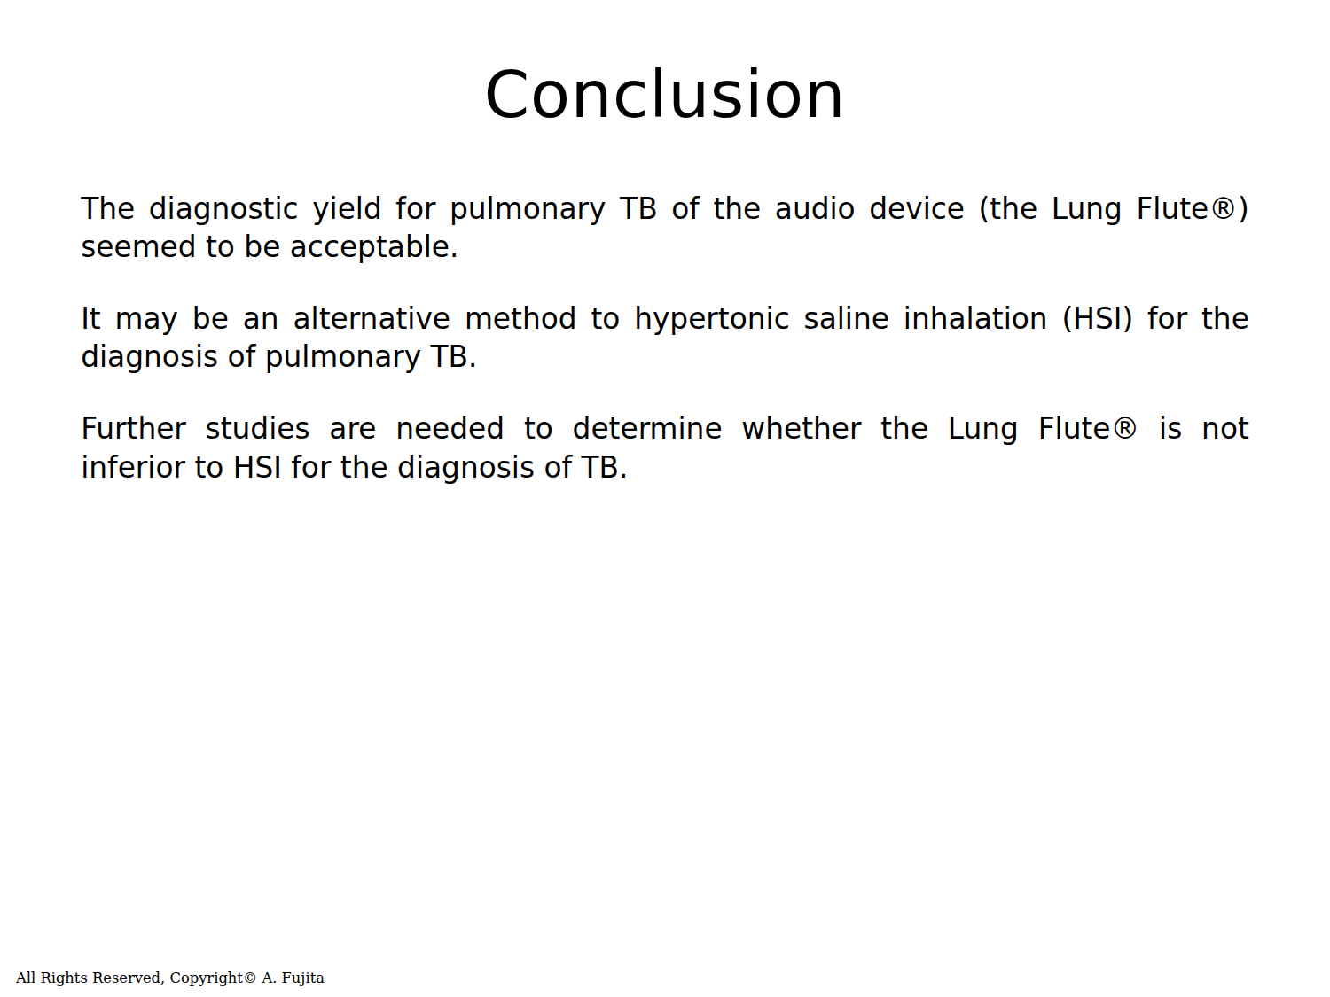Conclusion
The diagnostic yield for pulmonary TB of the audio device (the Lung Flute®) seemed to be acceptable.
It may be an alternative method to hypertonic saline inhalation (HSI) for the diagnosis of pulmonary TB.
Further studies are needed to determine whether the Lung Flute® is not inferior to HSI for the diagnosis of TB.
All Rights Reserved, Copyright© A. Fujita